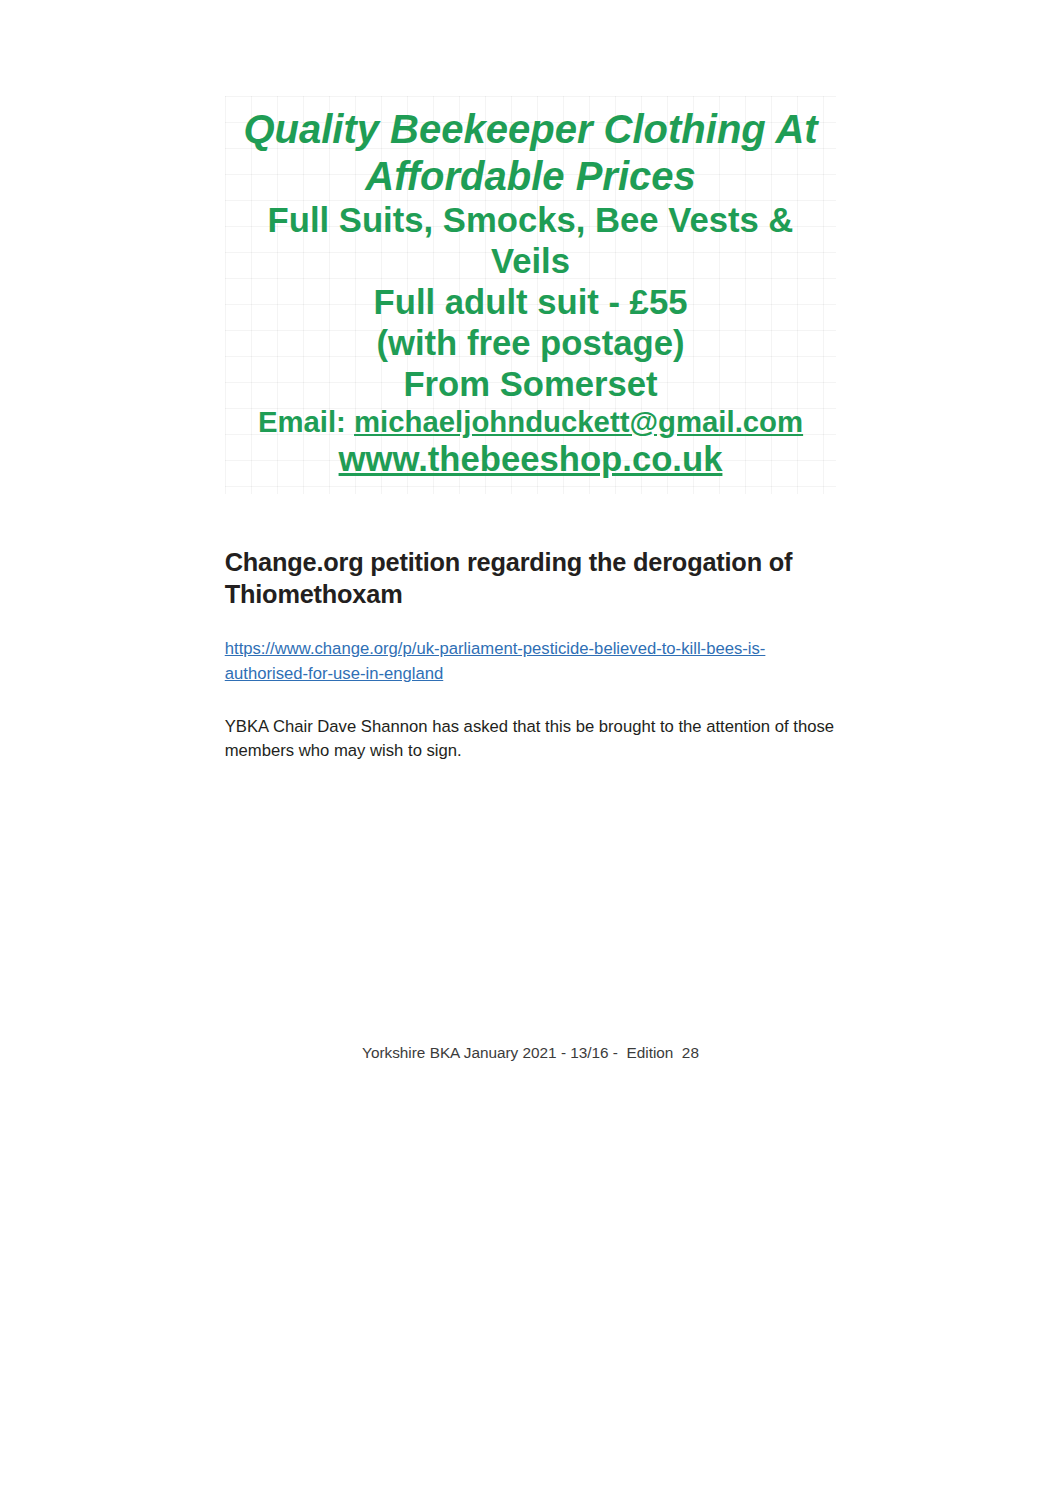Quality Beekeeper Clothing At
Affordable Prices
Full Suits, Smocks, Bee Vests & Veils
Full adult suit - £55
(with free postage)
From Somerset
Email: michaeljohnduckett@gmail.com
www.thebeeshop.co.uk
Change.org petition regarding the derogation of Thiomethoxam
https://www.change.org/p/uk-parliament-pesticide-believed-to-kill-bees-is-authorised-for-use-in-england
YBKA Chair Dave Shannon has asked that this be brought to the attention of those members who may wish to sign.
Yorkshire BKA January 2021 - 13/16 - Edition 28